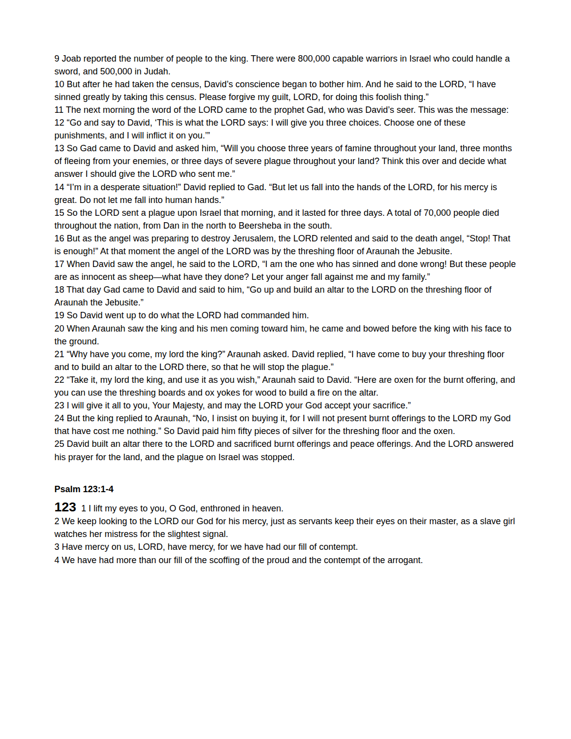9 Joab reported the number of people to the king. There were 800,000 capable warriors in Israel who could handle a sword, and 500,000 in Judah.
10 But after he had taken the census, David’s conscience began to bother him. And he said to the LORD, “I have sinned greatly by taking this census. Please forgive my guilt, LORD, for doing this foolish thing.”
11 The next morning the word of the LORD came to the prophet Gad, who was David’s seer. This was the message:
12 “Go and say to David, ‘This is what the LORD says: I will give you three choices. Choose one of these punishments, and I will inflict it on you.’”
13 So Gad came to David and asked him, “Will you choose three years of famine throughout your land, three months of fleeing from your enemies, or three days of severe plague throughout your land? Think this over and decide what answer I should give the LORD who sent me.”
14 “I’m in a desperate situation!” David replied to Gad. “But let us fall into the hands of the LORD, for his mercy is great. Do not let me fall into human hands.”
15 So the LORD sent a plague upon Israel that morning, and it lasted for three days. A total of 70,000 people died throughout the nation, from Dan in the north to Beersheba in the south.
16 But as the angel was preparing to destroy Jerusalem, the LORD relented and said to the death angel, “Stop! That is enough!” At that moment the angel of the LORD was by the threshing floor of Araunah the Jebusite.
17 When David saw the angel, he said to the LORD, “I am the one who has sinned and done wrong! But these people are as innocent as sheep—what have they done? Let your anger fall against me and my family.”
18 That day Gad came to David and said to him, “Go up and build an altar to the LORD on the threshing floor of Araunah the Jebusite.”
19 So David went up to do what the LORD had commanded him.
20 When Araunah saw the king and his men coming toward him, he came and bowed before the king with his face to the ground.
21 “Why have you come, my lord the king?” Araunah asked. David replied, “I have come to buy your threshing floor and to build an altar to the LORD there, so that he will stop the plague.”
22 “Take it, my lord the king, and use it as you wish,” Araunah said to David. “Here are oxen for the burnt offering, and you can use the threshing boards and ox yokes for wood to build a fire on the altar.
23 I will give it all to you, Your Majesty, and may the LORD your God accept your sacrifice.”
24 But the king replied to Araunah, “No, I insist on buying it, for I will not present burnt offerings to the LORD my God that have cost me nothing.” So David paid him fifty pieces of silver for the threshing floor and the oxen.
25 David built an altar there to the LORD and sacrificed burnt offerings and peace offerings. And the LORD answered his prayer for the land, and the plague on Israel was stopped.
Psalm 123:1-4
123 1 I lift my eyes to you, O God, enthroned in heaven.
2 We keep looking to the LORD our God for his mercy, just as servants keep their eyes on their master, as a slave girl watches her mistress for the slightest signal.
3 Have mercy on us, LORD, have mercy, for we have had our fill of contempt.
4 We have had more than our fill of the scoffing of the proud and the contempt of the arrogant.